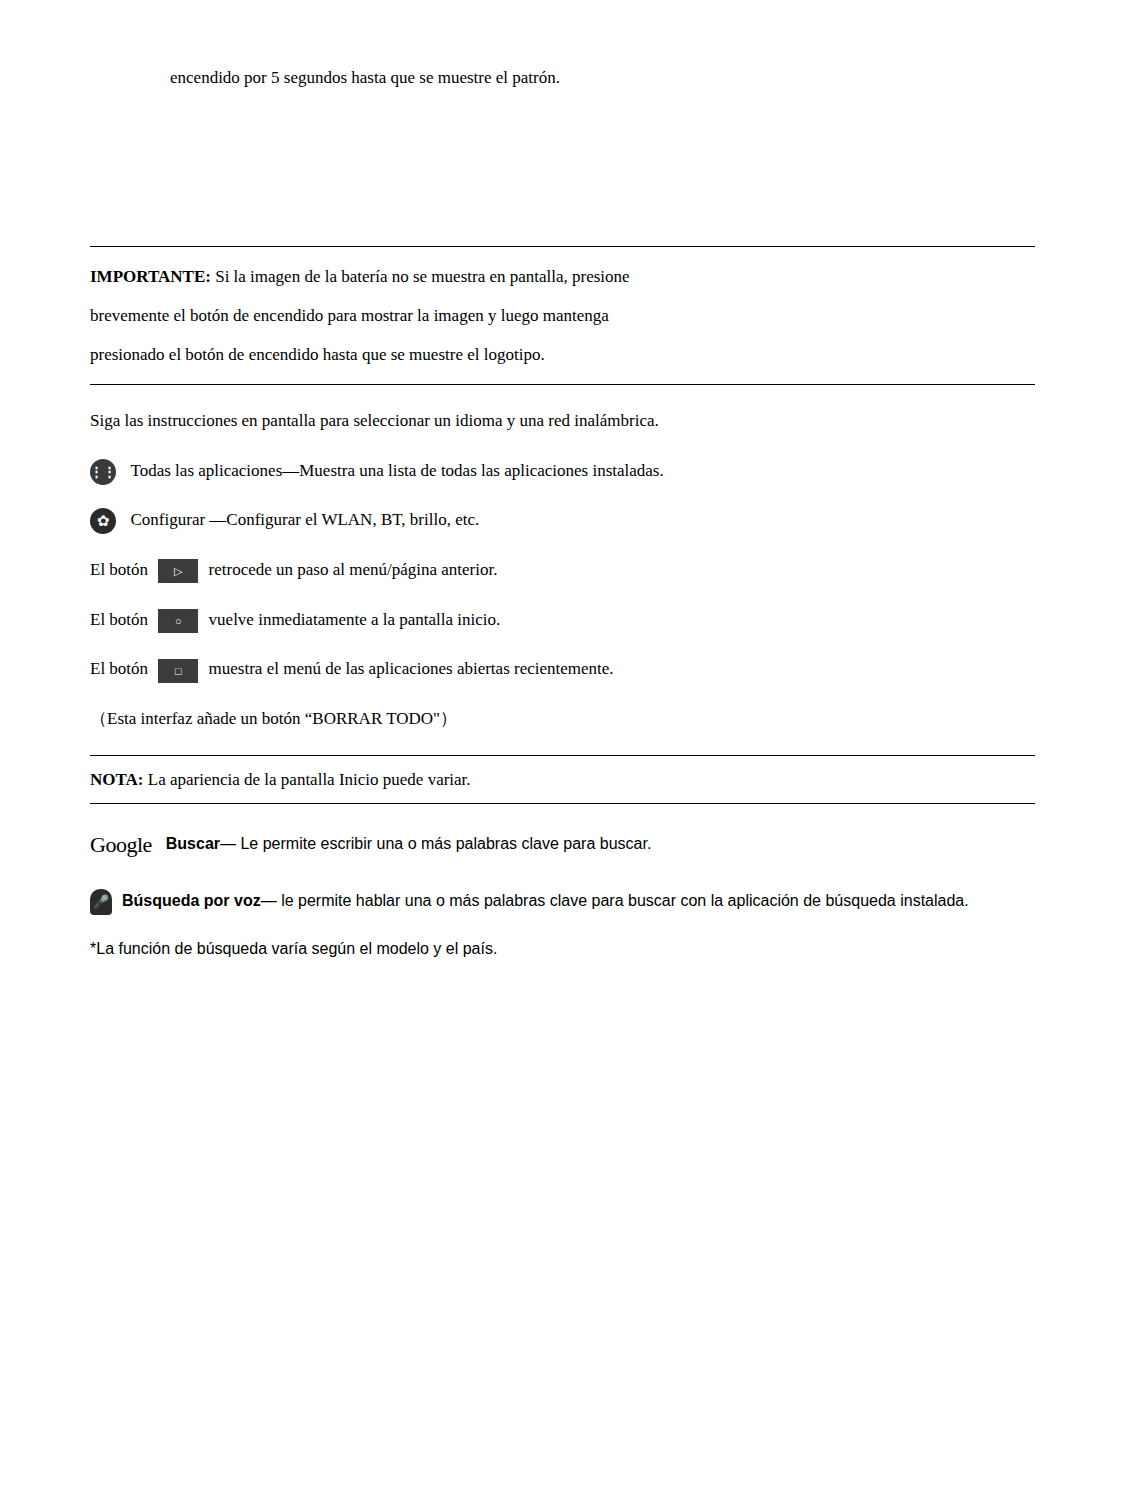encendido por 5 segundos hasta que se muestre el patrón.
IMPORTANTE: Si la imagen de la batería no se muestra en pantalla, presione
brevemente el botón de encendido para mostrar la imagen y luego mantenga
presionado el botón de encendido hasta que se muestre el logotipo.
Siga las instrucciones en pantalla para seleccionar un idioma y una red inalámbrica.
⋮⋮ Todas las aplicaciones—Muestra una lista de todas las aplicaciones instaladas.
✿ Configurar —Configurar el WLAN, BT, brillo, etc.
El botón ▷ retrocede un paso al menú/página anterior.
El botón ○ vuelve inmediatamente a la pantalla inicio.
El botón □ muestra el menú de las aplicaciones abiertas recientemente.
（Esta interfaz añade un botón “BORRAR TODO"）
NOTA: La apariencia de la pantalla Inicio puede variar.
Google Buscar— Le permite escribir una o más palabras clave para buscar.
🎤Búsqueda por voz— le permite hablar una o más palabras clave para buscar con la aplicación de búsqueda instalada.
*La función de búsqueda varía según el modelo y el país.